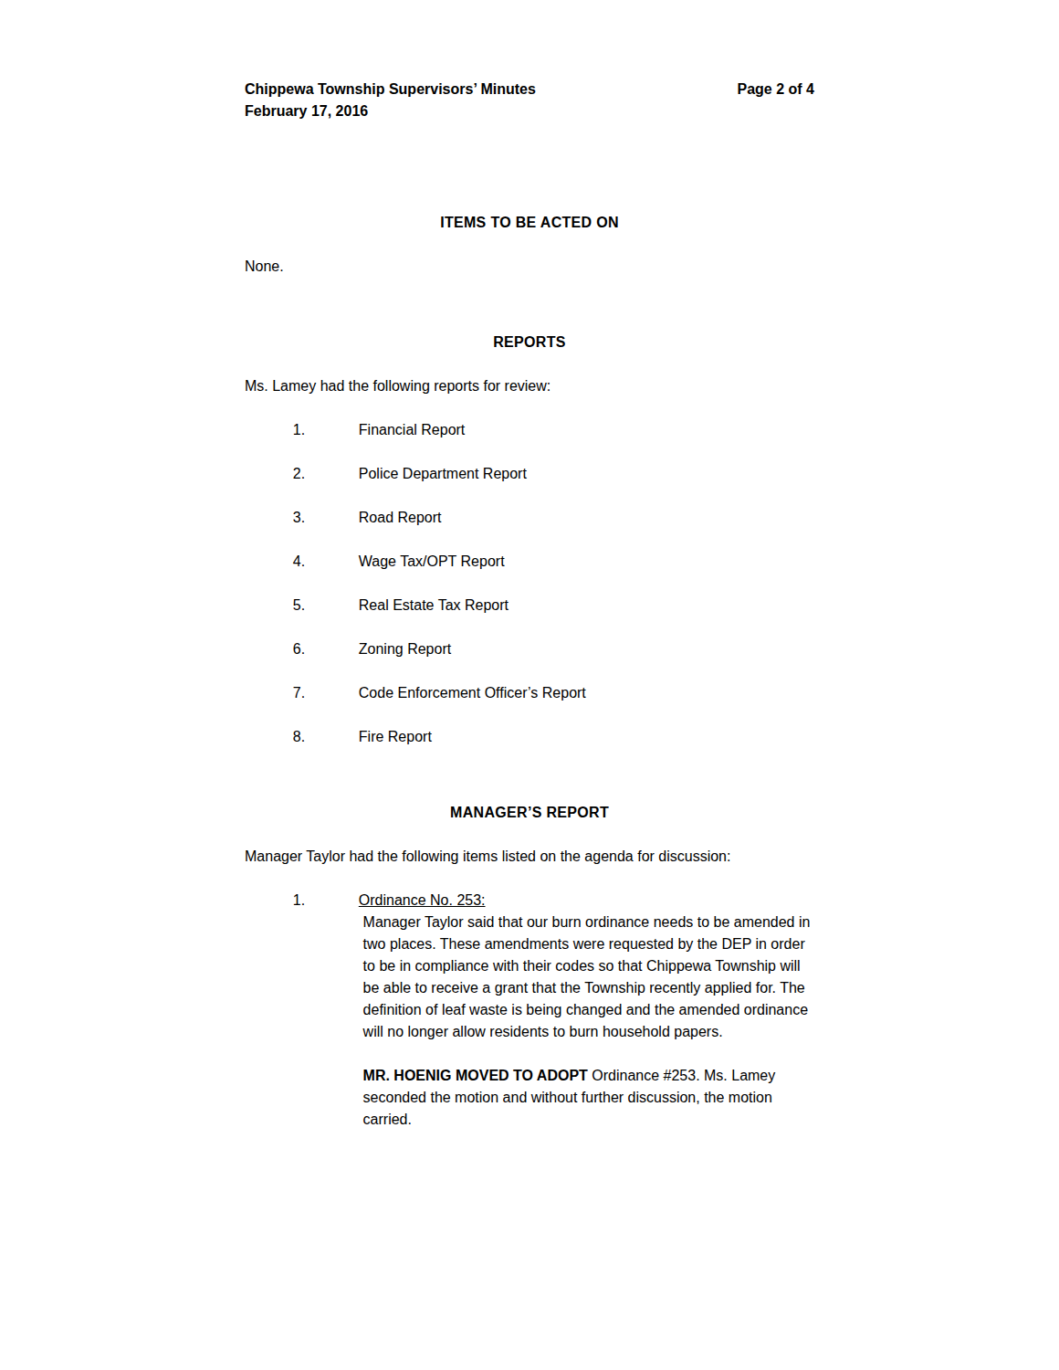Chippewa Township Supervisors’ Minutes
February 17, 2016
Page 2 of 4
ITEMS TO BE ACTED ON
None.
REPORTS
Ms. Lamey had the following reports for review:
1. Financial Report
2. Police Department Report
3. Road Report
4. Wage Tax/OPT Report
5. Real Estate Tax Report
6. Zoning Report
7. Code Enforcement Officer’s Report
8. Fire Report
MANAGER’S REPORT
Manager Taylor had the following items listed on the agenda for discussion:
1. Ordinance No. 253:
Manager Taylor said that our burn ordinance needs to be amended in two places. These amendments were requested by the DEP in order to be in compliance with their codes so that Chippewa Township will be able to receive a grant that the Township recently applied for. The definition of leaf waste is being changed and the amended ordinance will no longer allow residents to burn household papers.
MR. HOENIG MOVED TO ADOPT Ordinance #253. Ms. Lamey seconded the motion and without further discussion, the motion carried.